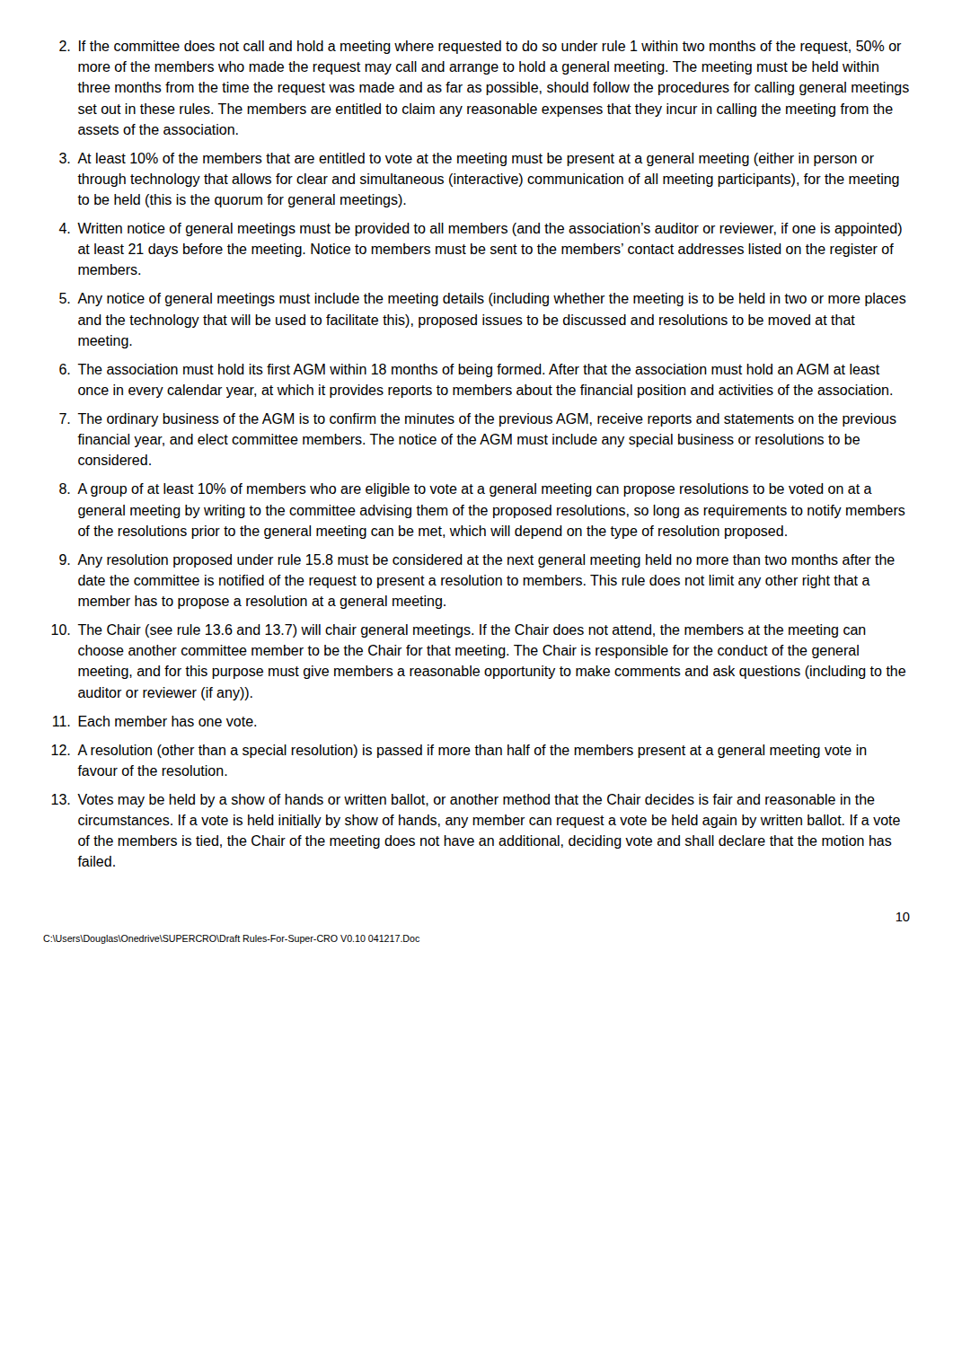If the committee does not call and hold a meeting where requested to do so under rule 1 within two months of the request, 50% or more of the members who made the request may call and arrange to hold a general meeting. The meeting must be held within three months from the time the request was made and as far as possible, should follow the procedures for calling general meetings set out in these rules. The members are entitled to claim any reasonable expenses that they incur in calling the meeting from the assets of the association.
At least 10% of the members that are entitled to vote at the meeting must be present at a general meeting (either in person or through technology that allows for clear and simultaneous (interactive) communication of all meeting participants), for the meeting to be held (this is the quorum for general meetings).
Written notice of general meetings must be provided to all members (and the association’s auditor or reviewer, if one is appointed) at least 21 days before the meeting. Notice to members must be sent to the members’ contact addresses listed on the register of members.
Any notice of general meetings must include the meeting details (including whether the meeting is to be held in two or more places and the technology that will be used to facilitate this), proposed issues to be discussed and resolutions to be moved at that meeting.
The association must hold its first AGM within 18 months of being formed. After that the association must hold an AGM at least once in every calendar year, at which it provides reports to members about the financial position and activities of the association.
The ordinary business of the AGM is to confirm the minutes of the previous AGM, receive reports and statements on the previous financial year, and elect committee members. The notice of the AGM must include any special business or resolutions to be considered.
A group of at least 10% of members who are eligible to vote at a general meeting can propose resolutions to be voted on at a general meeting by writing to the committee advising them of the proposed resolutions, so long as requirements to notify members of the resolutions prior to the general meeting can be met, which will depend on the type of resolution proposed.
Any resolution proposed under rule 15.8 must be considered at the next general meeting held no more than two months after the date the committee is notified of the request to present a resolution to members. This rule does not limit any other right that a member has to propose a resolution at a general meeting.
The Chair (see rule 13.6 and 13.7) will chair general meetings. If the Chair does not attend, the members at the meeting can choose another committee member to be the Chair for that meeting. The Chair is responsible for the conduct of the general meeting, and for this purpose must give members a reasonable opportunity to make comments and ask questions (including to the auditor or reviewer (if any)).
Each member has one vote.
A resolution (other than a special resolution) is passed if more than half of the members present at a general meeting vote in favour of the resolution.
Votes may be held by a show of hands or written ballot, or another method that the Chair decides is fair and reasonable in the circumstances. If a vote is held initially by show of hands, any member can request a vote be held again by written ballot. If a vote of the members is tied, the Chair of the meeting does not have an additional, deciding vote and shall declare that the motion has failed.
10
C:\Users\Douglas\Onedrive\SUPERCRO\Draft Rules-For-Super-CRO V0.10 041217.Doc